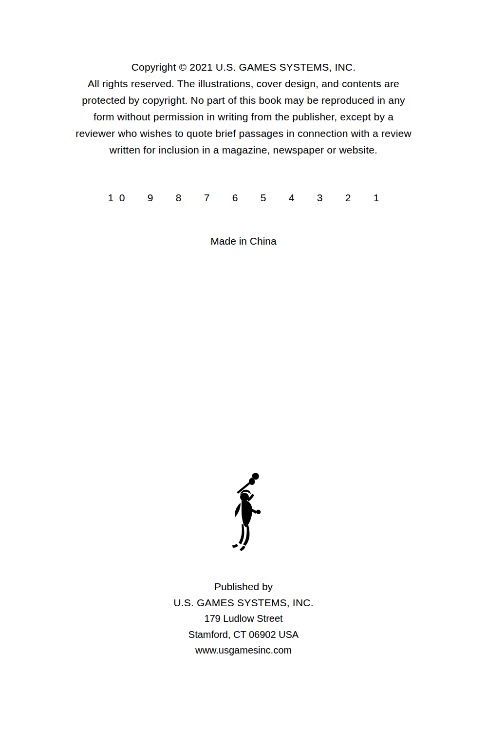Copyright © 2021 U.S. GAMES SYSTEMS, INC.
All rights reserved. The illustrations, cover design, and contents are protected by copyright. No part of this book may be reproduced in any form without permission in writing from the publisher, except by a reviewer who wishes to quote brief passages in connection with a review written for inclusion in a magazine, newspaper or website.
10 9 8 7 6 5 4 3 2 1
Made in China
Published by
U.S. GAMES SYSTEMS, INC.
179 Ludlow Street
Stamford, CT 06902 USA
www.usgamesinc.com